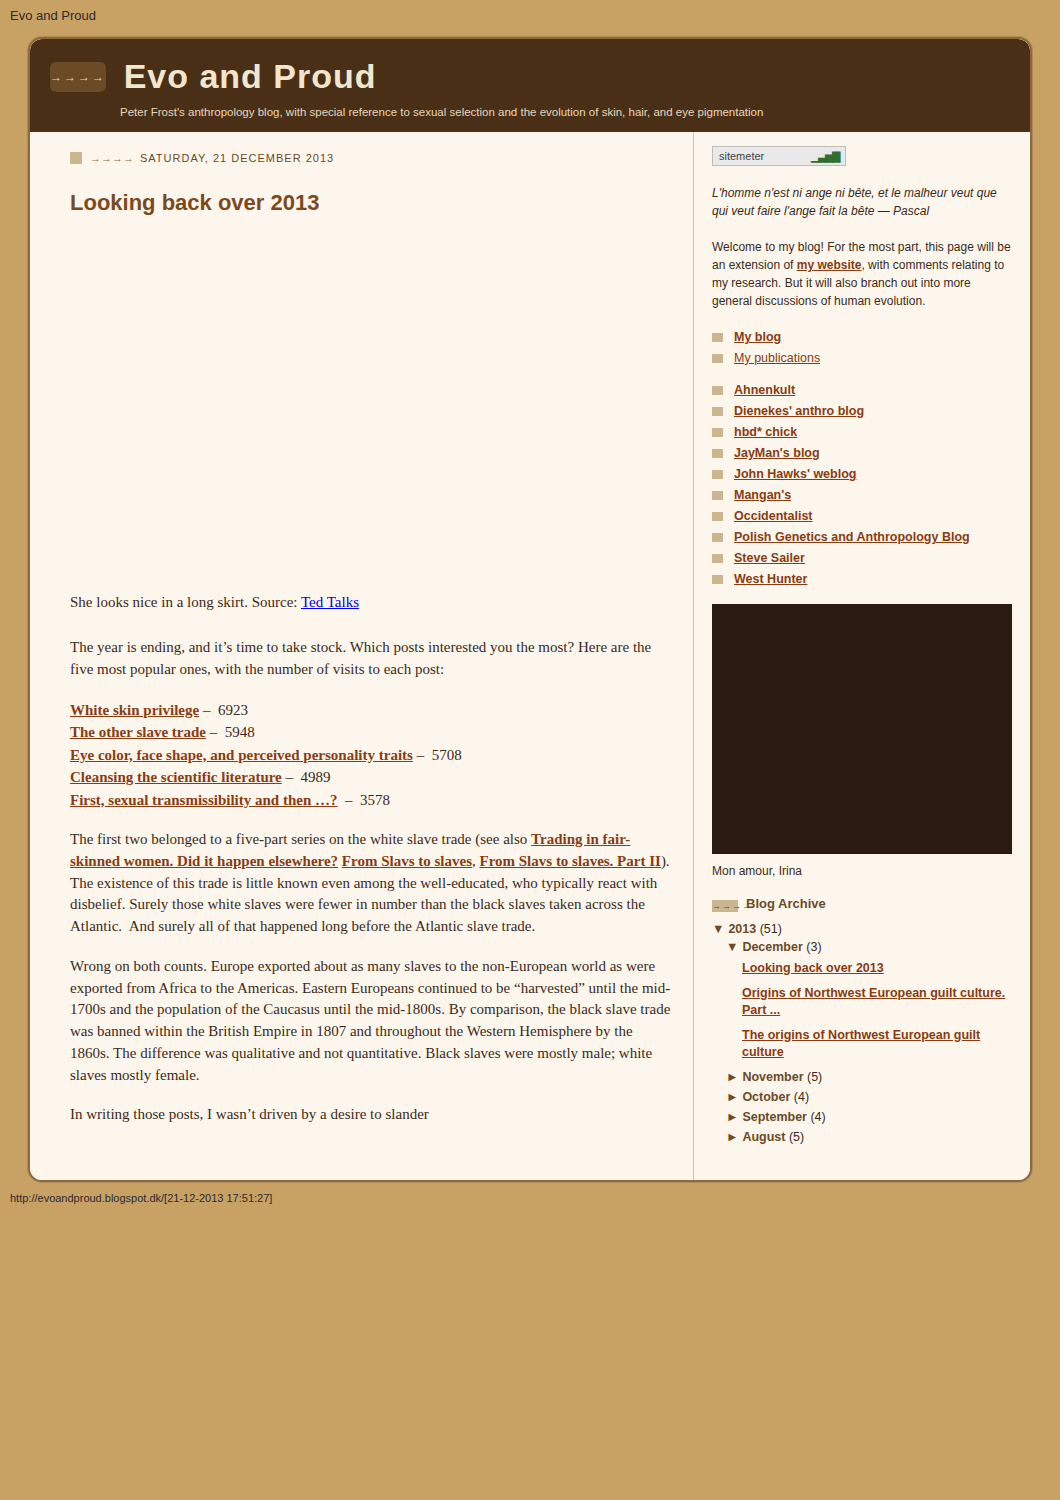Evo and Proud
→→→→
Evo and Proud
Peter Frost's anthropology blog, with special reference to sexual selection and the evolution of skin, hair, and eye pigmentation
→→→→SATURDAY, 21 DECEMBER 2013
Looking back over 2013
She looks nice in a long skirt. Source: Ted Talks
The year is ending, and it’s time to take stock. Which posts interested you the most? Here are the five most popular ones, with the number of visits to each post:
White skin privilege – 6923
The other slave trade – 5948
Eye color, face shape, and perceived personality traits – 5708
Cleansing the scientific literature – 4989
First, sexual transmissibility and then …? – 3578
The first two belonged to a five-part series on the white slave trade (see also Trading in fair-skinned women. Did it happen elsewhere? From Slavs to slaves, From Slavs to slaves. Part II). The existence of this trade is little known even among the well-educated, who typically react with disbelief. Surely those white slaves were fewer in number than the black slaves taken across the Atlantic. And surely all of that happened long before the Atlantic slave trade.
Wrong on both counts. Europe exported about as many slaves to the non-European world as were exported from Africa to the Americas. Eastern Europeans continued to be “harvested” until the mid-1700s and the population of the Caucasus until the mid-1800s. By comparison, the black slave trade was banned within the British Empire in 1807 and throughout the Western Hemisphere by the 1860s. The difference was qualitative and not quantitative. Black slaves were mostly male; white slaves mostly female.
In writing those posts, I wasn’t driven by a desire to slander
sitemeter▁▃▅▇
L'homme n'est ni ange ni bête, et le malheur veut que qui veut faire l'ange fait la bête — Pascal
Welcome to my blog! For the most part, this page will be an extension of my website, with comments relating to my research. But it will also branch out into more general discussions of human evolution.
My blog
My publications
Ahnenkult
Dienekes' anthro blog
hbd* chick
JayMan's blog
John Hawks' weblog
Mangan's
Occidentalist
Polish Genetics and Anthropology Blog
Steve Sailer
West Hunter
Mon amour, Irina
→→→→Blog Archive
▼2013 (51)
▼December (3)
Looking back over 2013
Origins of Northwest European guilt culture. Part ...
The origins of Northwest European guilt culture
►November (5)
►October (4)
►September (4)
►August (5)
http://evoandproud.blogspot.dk/[21-12-2013 17:51:27]